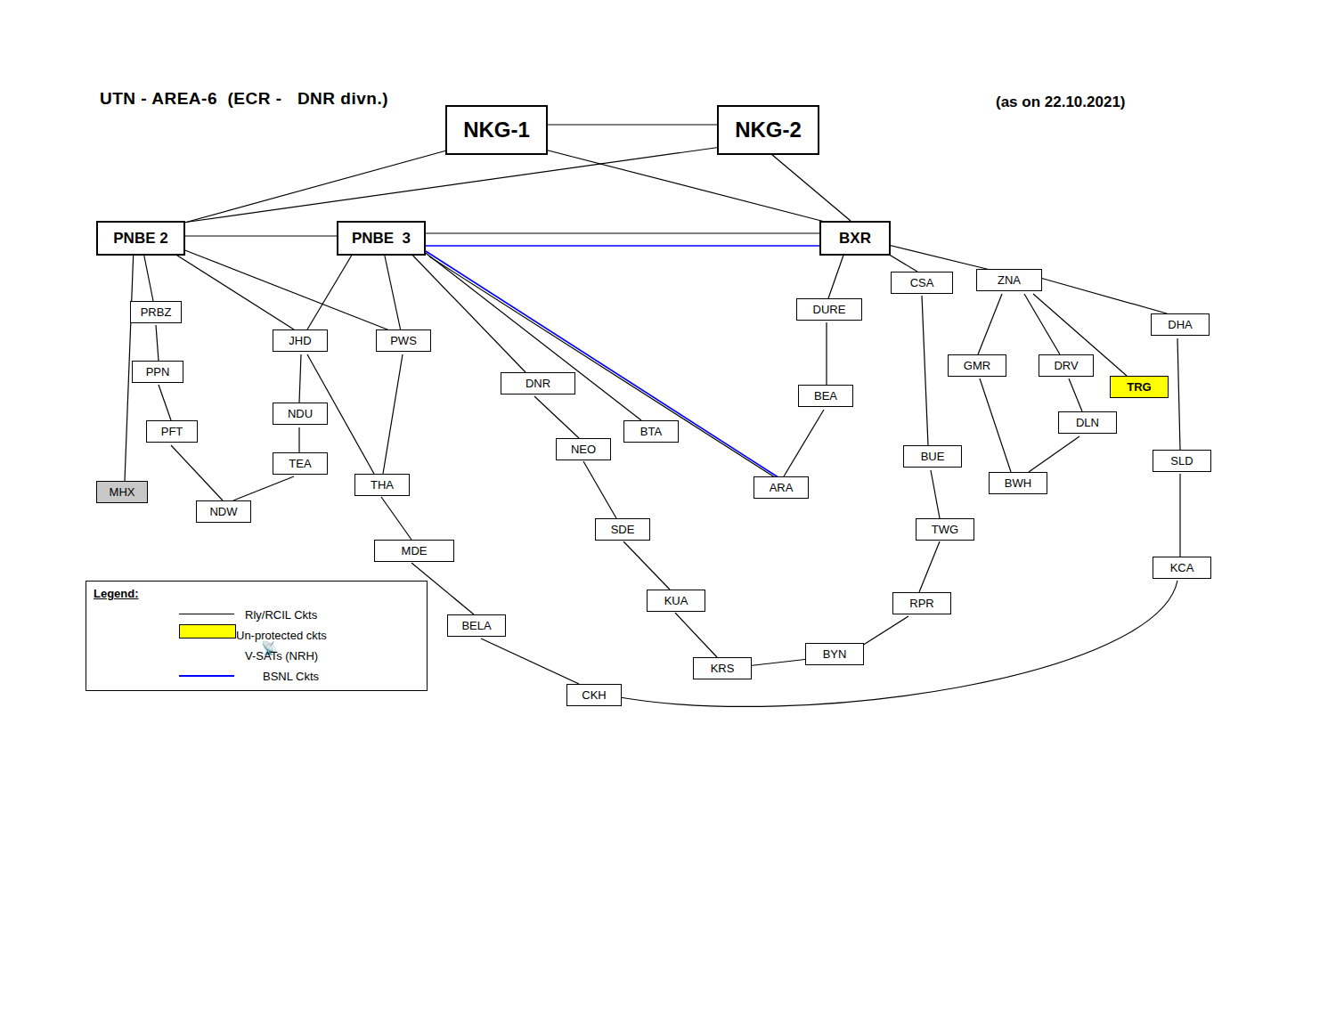UTN - AREA-6 (ECR - DNR divn.)
(as on 22.10.2021)
NKG-1
NKG-2
PNBE 2
PNBE 3
BXR
PRBZ
PPN
PFT
MHX
JHD
NDU
TEA
NDW
PWS
THA
MDE
BELA
CKH
DNR
NEO
SDE
KUA
KRS
BYN
RPR
TWG
BUE
CSA
BTA
ARA
BEA
DURE
ZNA
GMR
BWH
DRV
DLN
TRG
DHA
SLD
KCA
Legend:
📡
Rly/RCIL Ckts
Un-protected ckts
V-SATs (NRH)
BSNL Ckts